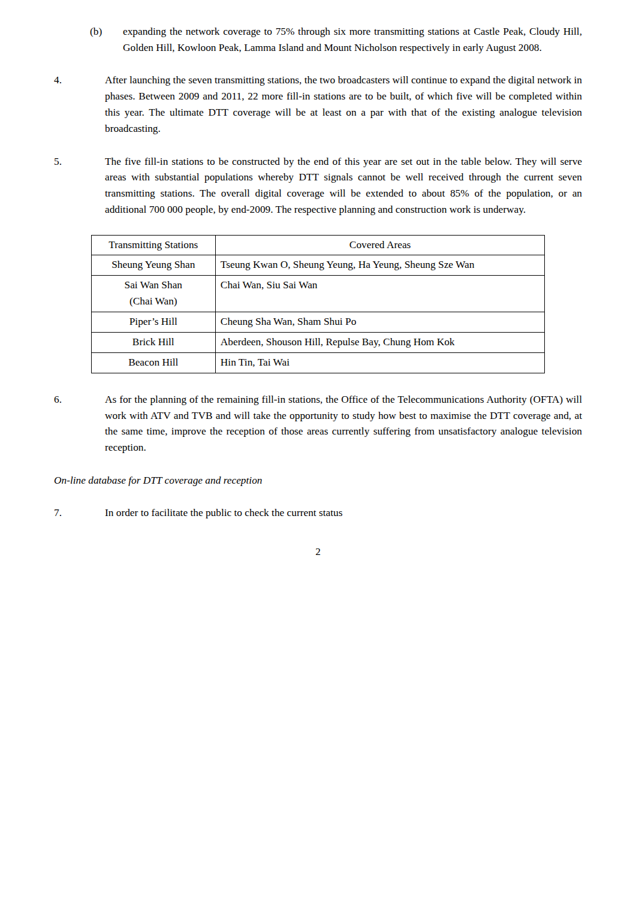(b)
expanding the network coverage to 75% through six more transmitting stations at Castle Peak, Cloudy Hill, Golden Hill, Kowloon Peak, Lamma Island and Mount Nicholson respectively in early August 2008.
4.
After launching the seven transmitting stations, the two broadcasters will continue to expand the digital network in phases. Between 2009 and 2011, 22 more fill-in stations are to be built, of which five will be completed within this year. The ultimate DTT coverage will be at least on a par with that of the existing analogue television broadcasting.
5.
The five fill-in stations to be constructed by the end of this year are set out in the table below. They will serve areas with substantial populations whereby DTT signals cannot be well received through the current seven transmitting stations. The overall digital coverage will be extended to about 85% of the population, or an additional 700 000 people, by end-2009. The respective planning and construction work is underway.
| Transmitting Stations | Covered Areas |
| --- | --- |
| Sheung Yeung Shan | Tseung Kwan O, Sheung Yeung, Ha Yeung, Sheung Sze Wan |
| Sai Wan Shan (Chai Wan) | Chai Wan, Siu Sai Wan |
| Piper’s Hill | Cheung Sha Wan, Sham Shui Po |
| Brick Hill | Aberdeen, Shouson Hill, Repulse Bay, Chung Hom Kok |
| Beacon Hill | Hin Tin, Tai Wai |
6.
As for the planning of the remaining fill-in stations, the Office of the Telecommunications Authority (OFTA) will work with ATV and TVB and will take the opportunity to study how best to maximise the DTT coverage and, at the same time, improve the reception of those areas currently suffering from unsatisfactory analogue television reception.
On-line database for DTT coverage and reception
7.
In order to facilitate the public to check the current status
2